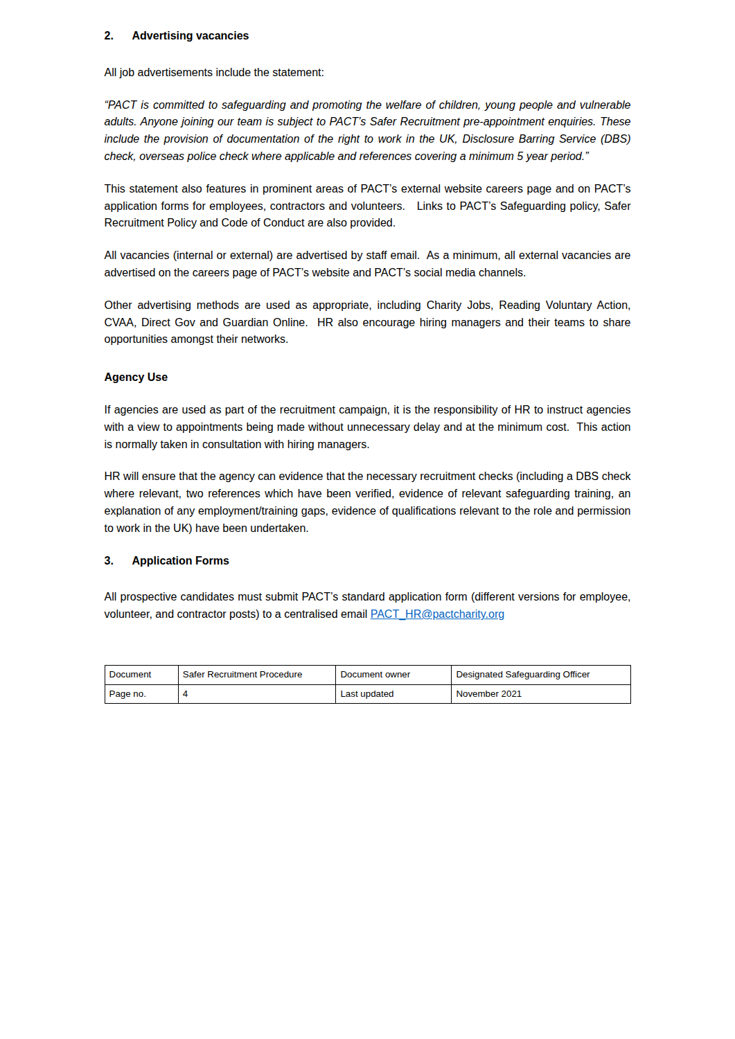2. Advertising vacancies
All job advertisements include the statement:
“PACT is committed to safeguarding and promoting the welfare of children, young people and vulnerable adults. Anyone joining our team is subject to PACT’s Safer Recruitment pre-appointment enquiries. These include the provision of documentation of the right to work in the UK, Disclosure Barring Service (DBS) check, overseas police check where applicable and references covering a minimum 5 year period.”
This statement also features in prominent areas of PACT’s external website careers page and on PACT’s application forms for employees, contractors and volunteers. Links to PACT’s Safeguarding policy, Safer Recruitment Policy and Code of Conduct are also provided.
All vacancies (internal or external) are advertised by staff email. As a minimum, all external vacancies are advertised on the careers page of PACT’s website and PACT’s social media channels.
Other advertising methods are used as appropriate, including Charity Jobs, Reading Voluntary Action, CVAA, Direct Gov and Guardian Online. HR also encourage hiring managers and their teams to share opportunities amongst their networks.
Agency Use
If agencies are used as part of the recruitment campaign, it is the responsibility of HR to instruct agencies with a view to appointments being made without unnecessary delay and at the minimum cost. This action is normally taken in consultation with hiring managers.
HR will ensure that the agency can evidence that the necessary recruitment checks (including a DBS check where relevant, two references which have been verified, evidence of relevant safeguarding training, an explanation of any employment/training gaps, evidence of qualifications relevant to the role and permission to work in the UK) have been undertaken.
3. Application Forms
All prospective candidates must submit PACT’s standard application form (different versions for employee, volunteer, and contractor posts) to a centralised email PACT_HR@pactcharity.org
| Document | Safer Recruitment Procedure | Document owner | Designated Safeguarding Officer |
| Page no. | 4 | Last updated | November 2021 |